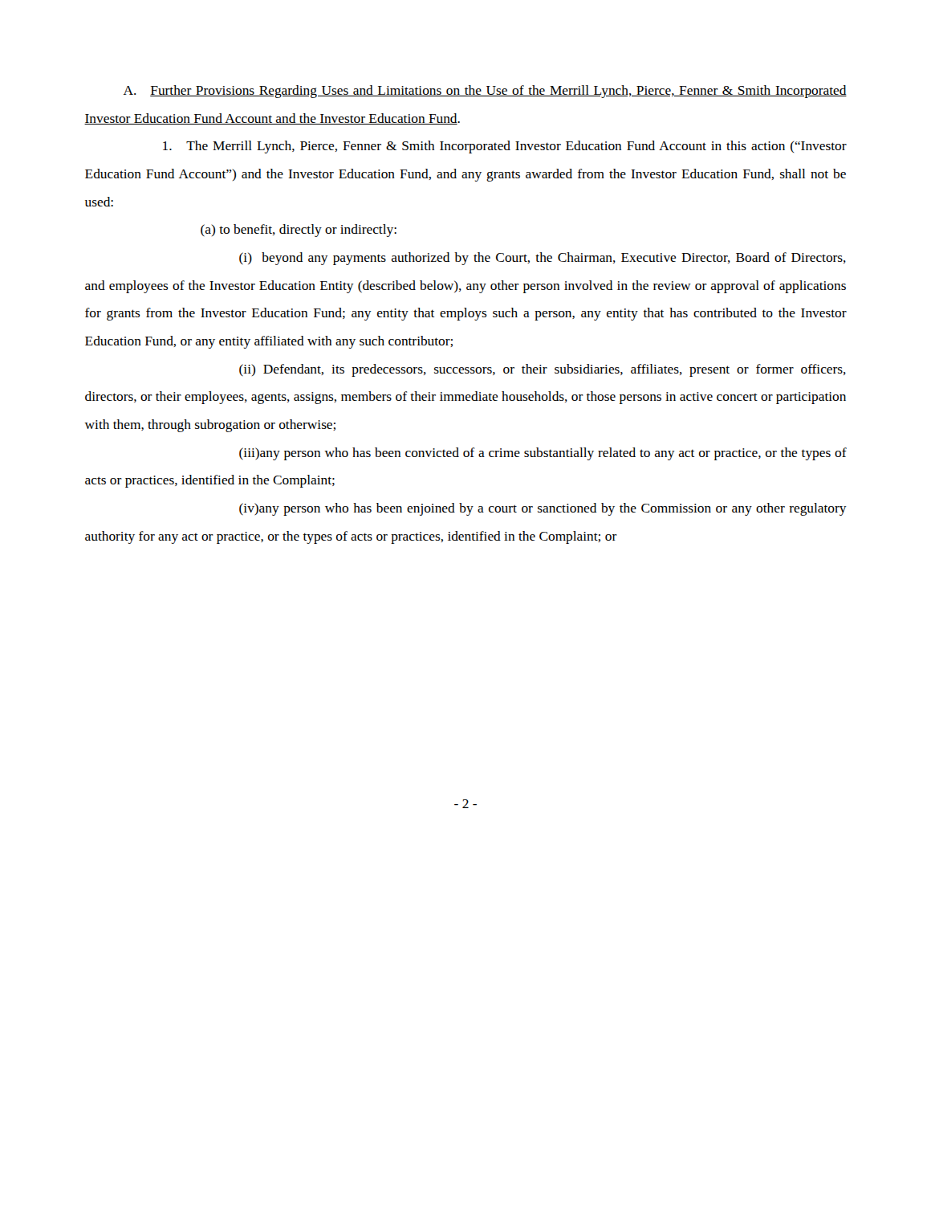A. Further Provisions Regarding Uses and Limitations on the Use of the Merrill Lynch, Pierce, Fenner & Smith Incorporated Investor Education Fund Account and the Investor Education Fund.
1. The Merrill Lynch, Pierce, Fenner & Smith Incorporated Investor Education Fund Account in this action (“Investor Education Fund Account”) and the Investor Education Fund, and any grants awarded from the Investor Education Fund, shall not be used:
(a) to benefit, directly or indirectly:
(i) beyond any payments authorized by the Court, the Chairman, Executive Director, Board of Directors, and employees of the Investor Education Entity (described below), any other person involved in the review or approval of applications for grants from the Investor Education Fund; any entity that employs such a person, any entity that has contributed to the Investor Education Fund, or any entity affiliated with any such contributor;
(ii) Defendant, its predecessors, successors, or their subsidiaries, affiliates, present or former officers, directors, or their employees, agents, assigns, members of their immediate households, or those persons in active concert or participation with them, through subrogation or otherwise;
(iii)any person who has been convicted of a crime substantially related to any act or practice, or the types of acts or practices, identified in the Complaint;
(iv)any person who has been enjoined by a court or sanctioned by the Commission or any other regulatory authority for any act or practice, or the types of acts or practices, identified in the Complaint; or
- 2 -